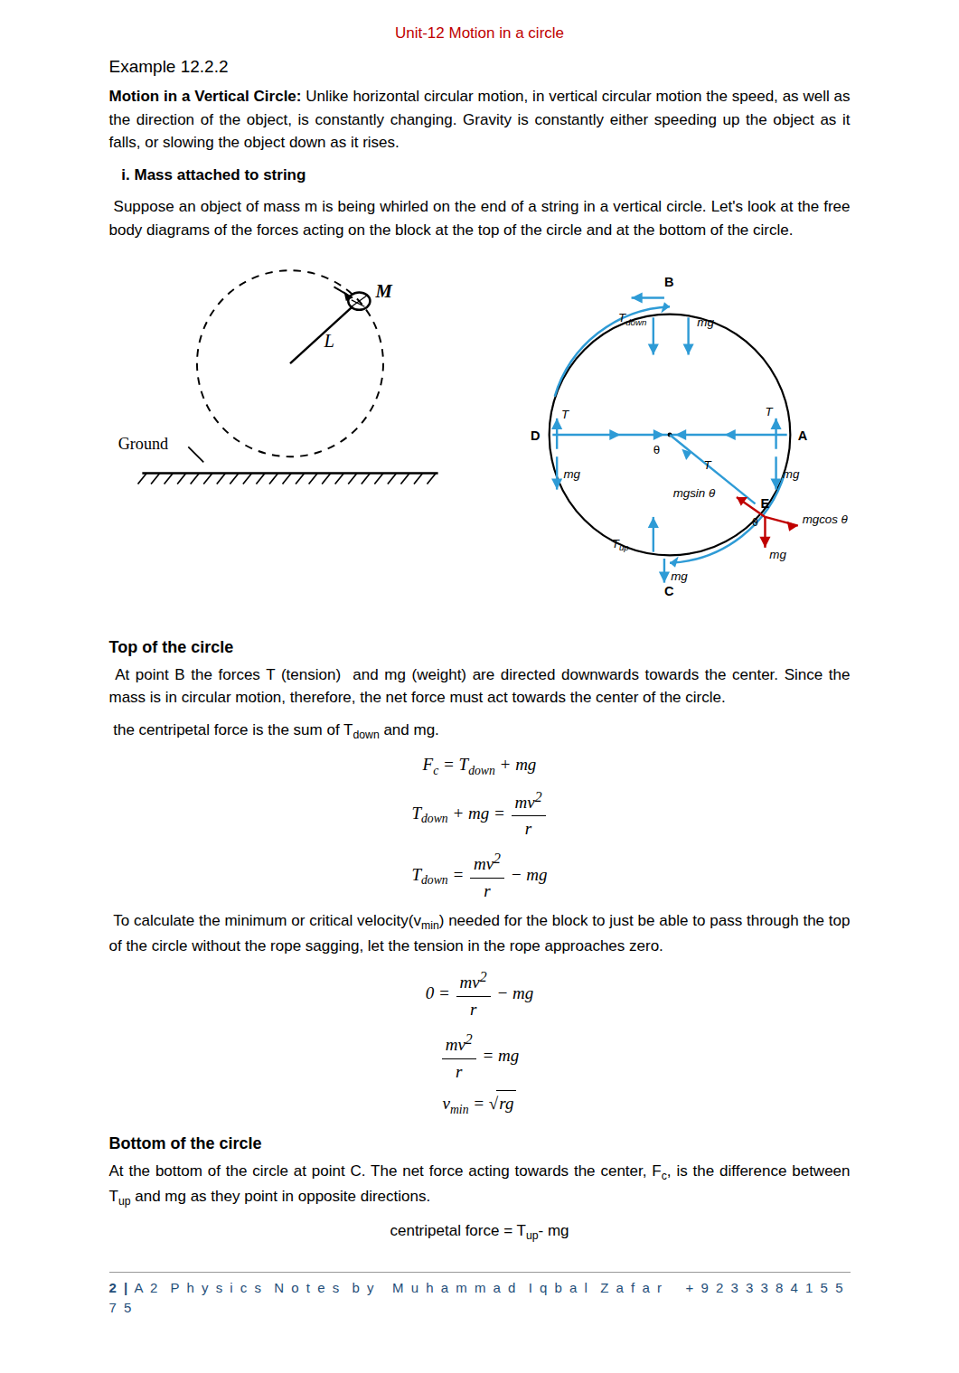Unit-12 Motion in a circle
Example 12.2.2
Motion in a Vertical Circle: Unlike horizontal circular motion, in vertical circular motion the speed, as well as the direction of the object, is constantly changing. Gravity is constantly either speeding up the object as it falls, or slowing the object down as it rises.
Mass attached to string
Suppose an object of mass m is being whirled on the end of a string in a vertical circle. Let's look at the free body diagrams of the forces acting on the block at the top of the circle and at the bottom of the circle.
M L Ground
B Tdown mg D T mg A T mg θ T E mg mgsin θ mgcos θ θ C Tup mg
Top of the circle
At point B the forces T (tension) and mg (weight) are directed downwards towards the center. Since the mass is in circular motion, therefore, the net force must act towards the center of the circle.
the centripetal force is the sum of Tdown and mg.
Fc = Tdown + mg
Tdown + mg = mv2 r
Tdown = mv2 r − mg
To calculate the minimum or critical velocity(vmin) needed for the block to just be able to pass through the top of the circle without the rope sagging, let the tension in the rope approaches zero.
0 = mv2 r − mg
mv2 r = mg
vmin = √rg
Bottom of the circle
At the bottom of the circle at point C. The net force acting towards the center, Fc, is the difference between Tup and mg as they point in opposite directions.
centripetal force = Tup- mg
2 | A 2 P h y s i c s N o t e s b y M u h a m m a d I q b a l Z a f a r + 9 2 3 3 3 8 4 1 5 5 7 5